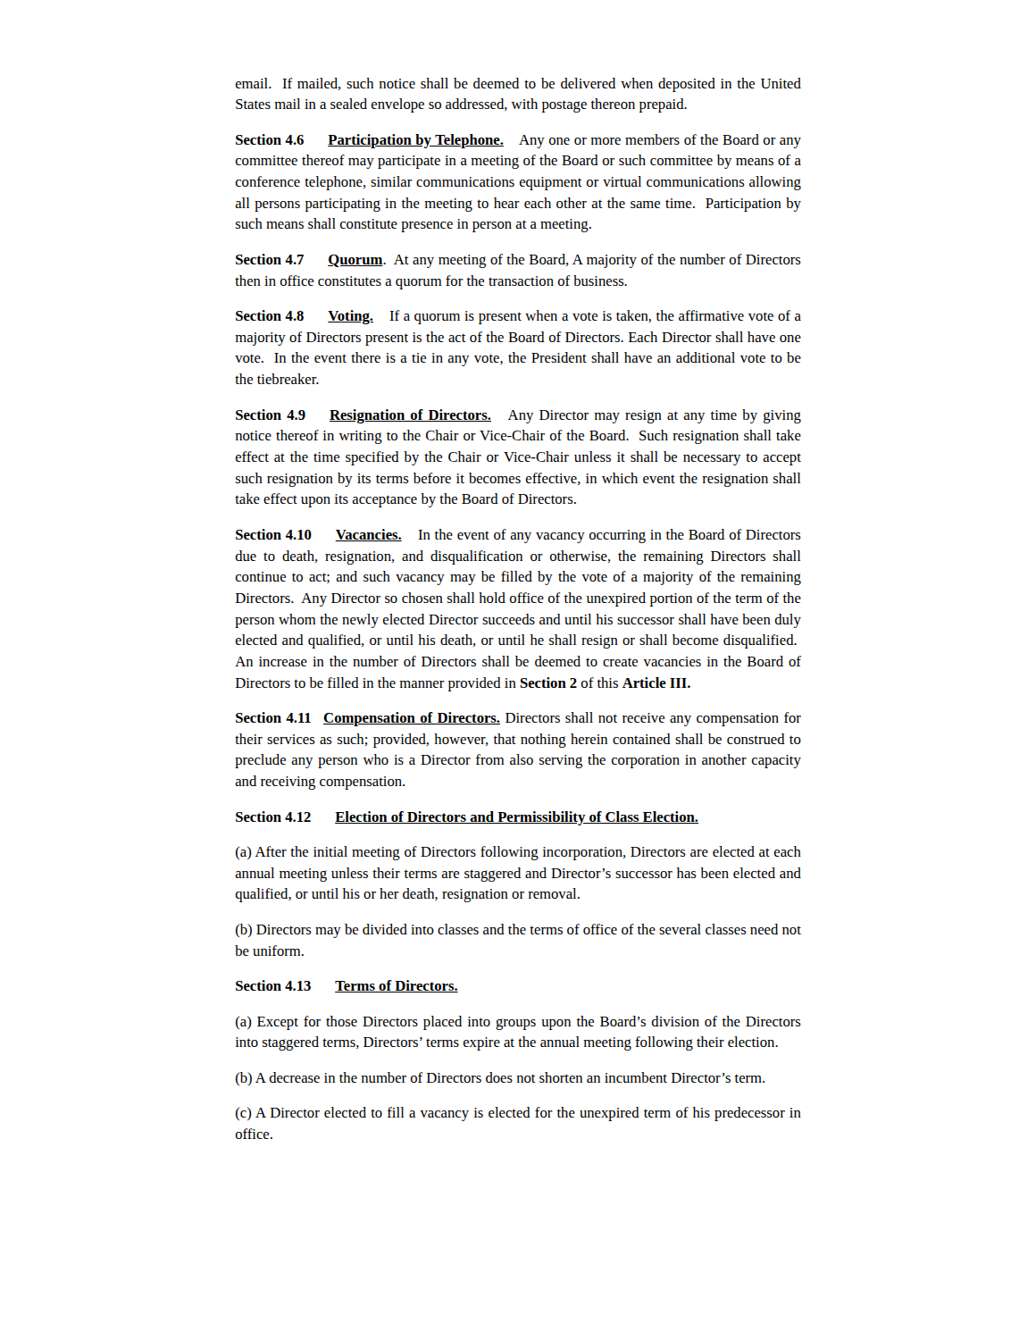email. If mailed, such notice shall be deemed to be delivered when deposited in the United States mail in a sealed envelope so addressed, with postage thereon prepaid.
Section 4.6 Participation by Telephone. Any one or more members of the Board or any committee thereof may participate in a meeting of the Board or such committee by means of a conference telephone, similar communications equipment or virtual communications allowing all persons participating in the meeting to hear each other at the same time. Participation by such means shall constitute presence in person at a meeting.
Section 4.7 Quorum. At any meeting of the Board, A majority of the number of Directors then in office constitutes a quorum for the transaction of business.
Section 4.8 Voting. If a quorum is present when a vote is taken, the affirmative vote of a majority of Directors present is the act of the Board of Directors. Each Director shall have one vote. In the event there is a tie in any vote, the President shall have an additional vote to be the tiebreaker.
Section 4.9 Resignation of Directors. Any Director may resign at any time by giving notice thereof in writing to the Chair or Vice-Chair of the Board. Such resignation shall take effect at the time specified by the Chair or Vice-Chair unless it shall be necessary to accept such resignation by its terms before it becomes effective, in which event the resignation shall take effect upon its acceptance by the Board of Directors.
Section 4.10 Vacancies. In the event of any vacancy occurring in the Board of Directors due to death, resignation, and disqualification or otherwise, the remaining Directors shall continue to act; and such vacancy may be filled by the vote of a majority of the remaining Directors. Any Director so chosen shall hold office of the unexpired portion of the term of the person whom the newly elected Director succeeds and until his successor shall have been duly elected and qualified, or until his death, or until he shall resign or shall become disqualified. An increase in the number of Directors shall be deemed to create vacancies in the Board of Directors to be filled in the manner provided in Section 2 of this Article III.
Section 4.11 Compensation of Directors. Directors shall not receive any compensation for their services as such; provided, however, that nothing herein contained shall be construed to preclude any person who is a Director from also serving the corporation in another capacity and receiving compensation.
Section 4.12 Election of Directors and Permissibility of Class Election.
(a) After the initial meeting of Directors following incorporation, Directors are elected at each annual meeting unless their terms are staggered and Director’s successor has been elected and qualified, or until his or her death, resignation or removal.
(b) Directors may be divided into classes and the terms of office of the several classes need not be uniform.
Section 4.13 Terms of Directors.
(a) Except for those Directors placed into groups upon the Board’s division of the Directors into staggered terms, Directors’ terms expire at the annual meeting following their election.
(b) A decrease in the number of Directors does not shorten an incumbent Director’s term.
(c) A Director elected to fill a vacancy is elected for the unexpired term of his predecessor in office.